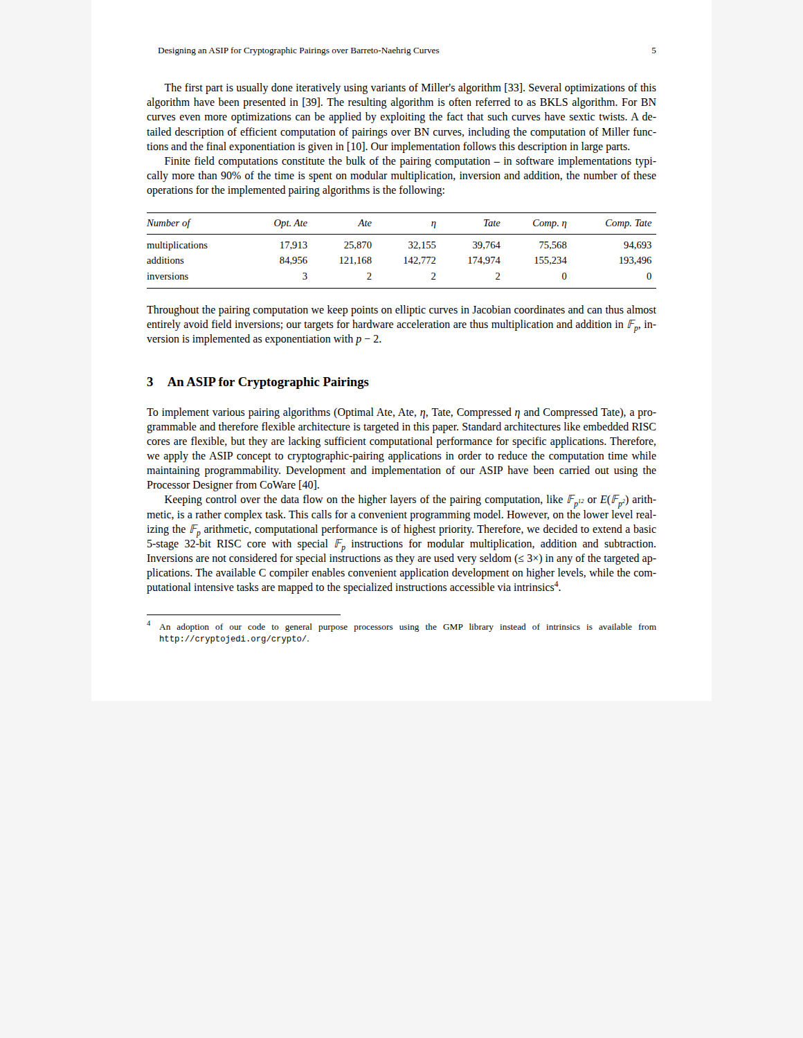Designing an ASIP for Cryptographic Pairings over Barreto-Naehrig Curves 5
The first part is usually done iteratively using variants of Miller's algorithm [33]. Several optimizations of this algorithm have been presented in [39]. The resulting algorithm is often referred to as BKLS algorithm. For BN curves even more optimizations can be applied by exploiting the fact that such curves have sextic twists. A detailed description of efficient computation of pairings over BN curves, including the computation of Miller functions and the final exponentiation is given in [10]. Our implementation follows this description in large parts.
Finite field computations constitute the bulk of the pairing computation – in software implementations typically more than 90% of the time is spent on modular multiplication, inversion and addition, the number of these operations for the implemented pairing algorithms is the following:
| Number of | Opt. Ate | Ate | η | Tate | Comp. η | Comp. Tate |
| --- | --- | --- | --- | --- | --- | --- |
| multiplications | 17,913 | 25,870 | 32,155 | 39,764 | 75,568 | 94,693 |
| additions | 84,956 | 121,168 | 142,772 | 174,974 | 155,234 | 193,496 |
| inversions | 3 | 2 | 2 | 2 | 0 | 0 |
Throughout the pairing computation we keep points on elliptic curves in Jacobian coordinates and can thus almost entirely avoid field inversions; our targets for hardware acceleration are thus multiplication and addition in 𝔽p, inversion is implemented as exponentiation with p − 2.
3 An ASIP for Cryptographic Pairings
To implement various pairing algorithms (Optimal Ate, Ate, η, Tate, Compressed η and Compressed Tate), a programmable and therefore flexible architecture is targeted in this paper. Standard architectures like embedded RISC cores are flexible, but they are lacking sufficient computational performance for specific applications. Therefore, we apply the ASIP concept to cryptographic-pairing applications in order to reduce the computation time while maintaining programmability. Development and implementation of our ASIP have been carried out using the Processor Designer from CoWare [40].
Keeping control over the data flow on the higher layers of the pairing computation, like 𝔽p12 or E(𝔽p2) arithmetic, is a rather complex task. This calls for a convenient programming model. However, on the lower level realizing the 𝔽p arithmetic, computational performance is of highest priority. Therefore, we decided to extend a basic 5-stage 32-bit RISC core with special 𝔽p instructions for modular multiplication, addition and subtraction. Inversions are not considered for special instructions as they are used very seldom (≤ 3×) in any of the targeted applications. The available C compiler enables convenient application development on higher levels, while the computational intensive tasks are mapped to the specialized instructions accessible via intrinsics4.
4 An adoption of our code to general purpose processors using the GMP library instead of intrinsics is available from http://cryptojedi.org/crypto/.